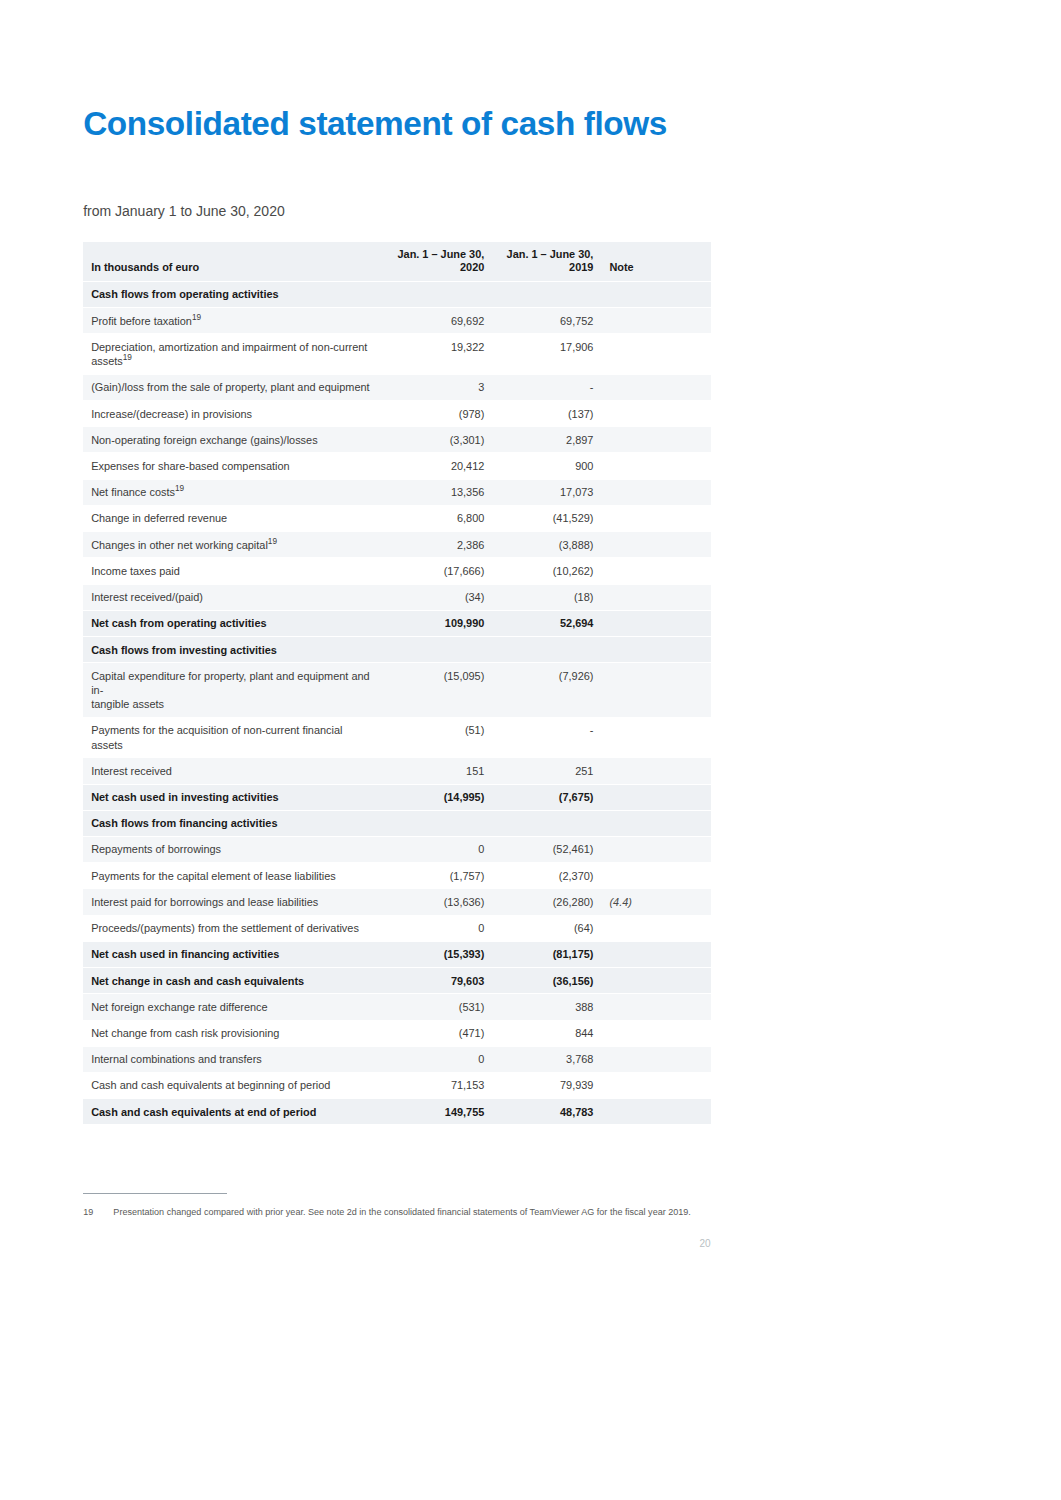Consolidated statement of cash flows
from January 1 to June 30, 2020
| In thousands of euro | Jan. 1 – June 30, 2020 | Jan. 1 – June 30, 2019 | Note |
| --- | --- | --- | --- |
| Cash flows from operating activities | | | |
| Profit before taxation 19 | 69,692 | 69,752 | |
| Depreciation, amortization and impairment of non-current assets 19 | 19,322 | 17,906 | |
| (Gain)/loss from the sale of property, plant and equipment | 3 | - | |
| Increase/(decrease) in provisions | (978) | (137) | |
| Non-operating foreign exchange (gains)/losses | (3,301) | 2,897 | |
| Expenses for share-based compensation | 20,412 | 900 | |
| Net finance costs 19 | 13,356 | 17,073 | |
| Change in deferred revenue | 6,800 | (41,529) | |
| Changes in other net working capital 19 | 2,386 | (3,888) | |
| Income taxes paid | (17,666) | (10,262) | |
| Interest received/(paid) | (34) | (18) | |
| Net cash from operating activities | 109,990 | 52,694 | |
| Cash flows from investing activities | | | |
| Capital expenditure for property, plant and equipment and in- tangible assets | (15,095) | (7,926) | |
| Payments for the acquisition of non-current financial assets | (51) | - | |
| Interest received | 151 | 251 | |
| Net cash used in investing activities | (14,995) | (7,675) | |
| Cash flows from financing activities | | | |
| Repayments of borrowings | 0 | (52,461) | |
| Payments for the capital element of lease liabilities | (1,757) | (2,370) | |
| Interest paid for borrowings and lease liabilities | (13,636) | (26,280) | (4.4) |
| Proceeds/(payments) from the settlement of derivatives | 0 | (64) | |
| Net cash used in financing activities | (15,393) | (81,175) | |
| Net change in cash and cash equivalents | 79,603 | (36,156) | |
| Net foreign exchange rate difference | (531) | 388 | |
| Net change from cash risk provisioning | (471) | 844 | |
| Internal combinations and transfers | 0 | 3,768 | |
| Cash and cash equivalents at beginning of period | 71,153 | 79,939 | |
| Cash and cash equivalents at end of period | 149,755 | 48,783 | |
19 Presentation changed compared with prior year. See note 2d in the consolidated financial statements of TeamViewer AG for the fiscal year 2019.
20